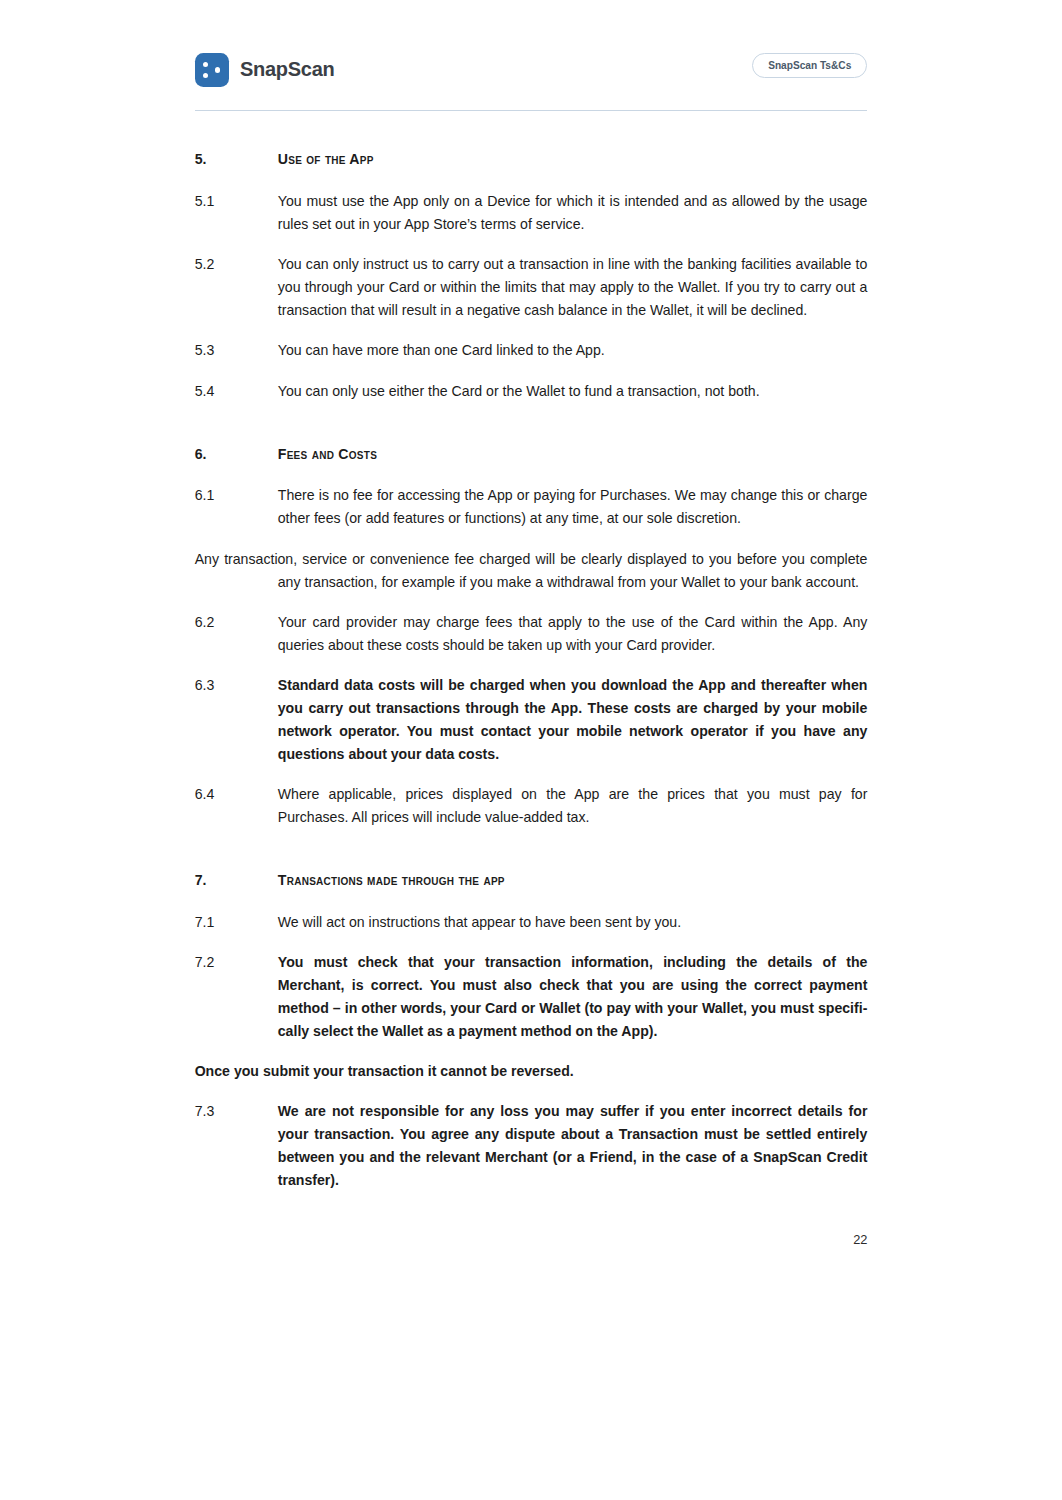SnapScan
SnapScan Ts&Cs
5. Use of the App
5.1
You must use the App only on a Device for which it is intended and as allowed by the usage rules set out in your App Store’s terms of service.
5.2
You can only instruct us to carry out a transaction in line with the banking facilities available to you through your Card or within the limits that may apply to the Wallet. If you try to carry out a transaction that will result in a negative cash balance in the Wallet, it will be declined.
5.3
You can have more than one Card linked to the App.
5.4
You can only use either the Card or the Wallet to fund a transaction, not both.
6. Fees and Costs
6.1
There is no fee for accessing the App or paying for Purchases. We may change this or charge other fees (or add features or functions) at any time, at our sole discretion.
Any transaction, service or convenience fee charged will be clearly displayed to you before you complete any transaction, for example if you make a withdrawal from your Wallet to your bank account.
6.2
Your card provider may charge fees that apply to the use of the Card within the App. Any queries about these costs should be taken up with your Card provider.
6.3
Standard data costs will be charged when you download the App and thereafter when you carry out transactions through the App. These costs are charged by your mobile network operator. You must contact your mobile network operator if you have any questions about your data costs.
6.4
Where applicable, prices displayed on the App are the prices that you must pay for Purchases. All prices will include value-added tax.
7. Transactions made through the app
7.1
We will act on instructions that appear to have been sent by you.
7.2
You must check that your transaction information, including the details of the Merchant, is correct. You must also check that you are using the correct payment method – in other words, your Card or Wallet (to pay with your Wallet, you must specifically select the Wallet as a payment method on the App).
Once you submit your transaction it cannot be reversed.
7.3
We are not responsible for any loss you may suffer if you enter incorrect details for your transaction. You agree any dispute about a Transaction must be settled entirely between you and the relevant Merchant (or a Friend, in the case of a SnapScan Credit transfer).
22